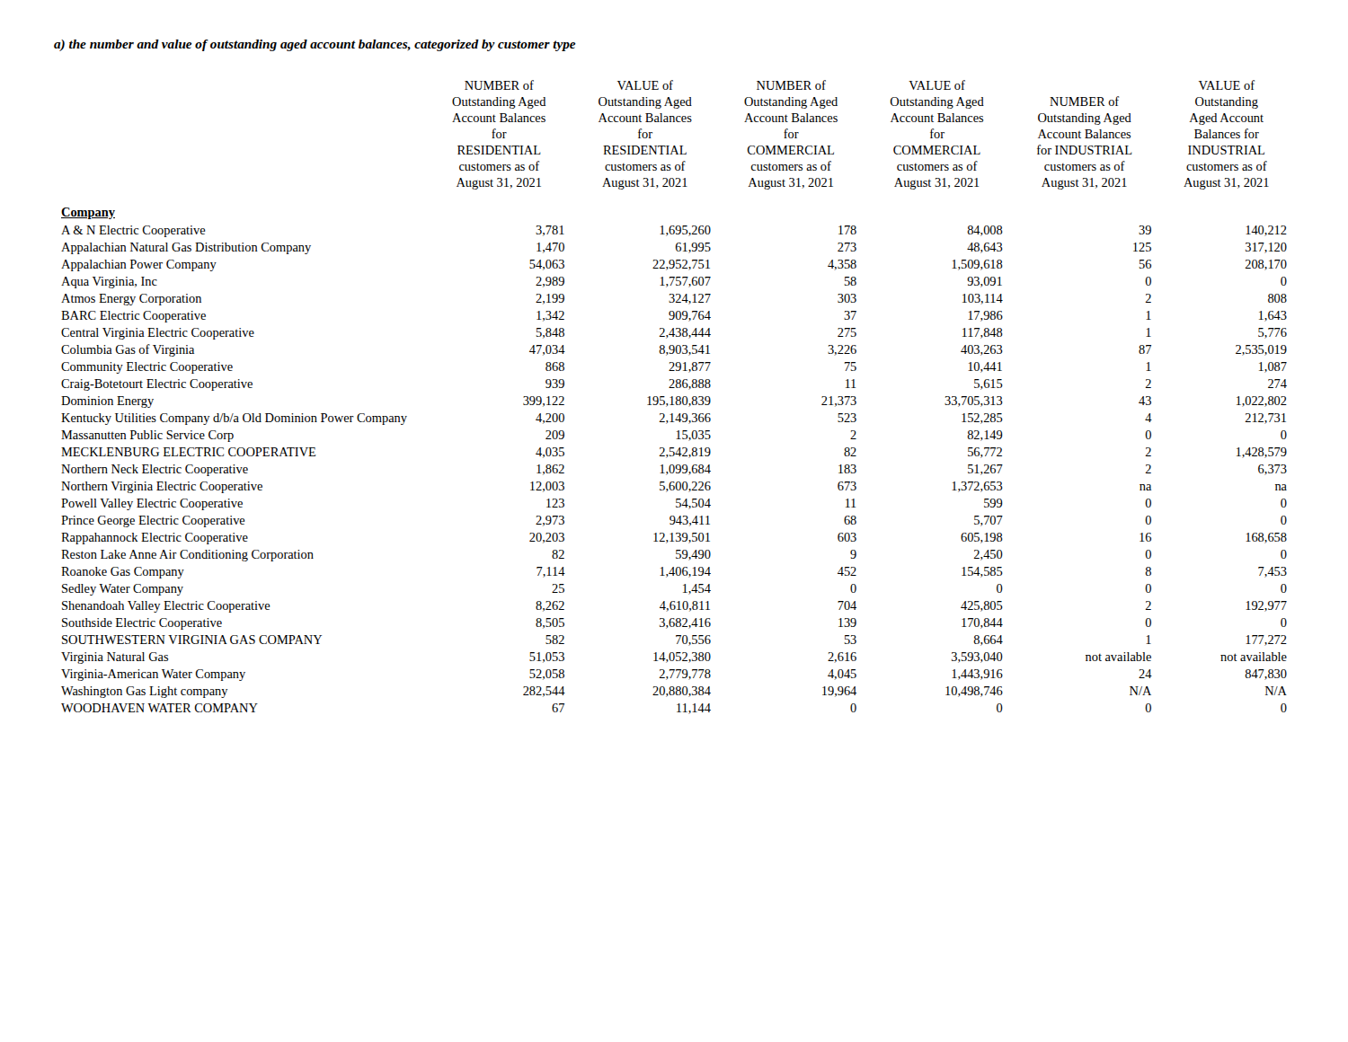a) the number and value of outstanding aged account balances, categorized by customer type
| | NUMBER of Outstanding Aged Account Balances for RESIDENTIAL customers as of August 31, 2021 | VALUE of Outstanding Aged Account Balances for RESIDENTIAL customers as of August 31, 2021 | NUMBER of Outstanding Aged Account Balances for COMMERCIAL customers as of August 31, 2021 | VALUE of Outstanding Aged Account Balances for COMMERCIAL customers as of August 31, 2021 | NUMBER of Outstanding Aged Account Balances for INDUSTRIAL customers as of August 31, 2021 | VALUE of Outstanding Aged Account Balances for INDUSTRIAL customers as of August 31, 2021 |
| --- | --- | --- | --- | --- | --- | --- |
| Company |
| A & N Electric Cooperative | 3,781 | 1,695,260 | 178 | 84,008 | 39 | 140,212 |
| Appalachian Natural Gas Distribution Company | 1,470 | 61,995 | 273 | 48,643 | 125 | 317,120 |
| Appalachian Power Company | 54,063 | 22,952,751 | 4,358 | 1,509,618 | 56 | 208,170 |
| Aqua Virginia, Inc | 2,989 | 1,757,607 | 58 | 93,091 | 0 | 0 |
| Atmos Energy Corporation | 2,199 | 324,127 | 303 | 103,114 | 2 | 808 |
| BARC Electric Cooperative | 1,342 | 909,764 | 37 | 17,986 | 1 | 1,643 |
| Central Virginia Electric Cooperative | 5,848 | 2,438,444 | 275 | 117,848 | 1 | 5,776 |
| Columbia Gas of Virginia | 47,034 | 8,903,541 | 3,226 | 403,263 | 87 | 2,535,019 |
| Community Electric Cooperative | 868 | 291,877 | 75 | 10,441 | 1 | 1,087 |
| Craig-Botetourt Electric Cooperative | 939 | 286,888 | 11 | 5,615 | 2 | 274 |
| Dominion Energy | 399,122 | 195,180,839 | 21,373 | 33,705,313 | 43 | 1,022,802 |
| Kentucky Utilities Company d/b/a Old Dominion Power Company | 4,200 | 2,149,366 | 523 | 152,285 | 4 | 212,731 |
| Massanutten Public Service Corp | 209 | 15,035 | 2 | 82,149 | 0 | 0 |
| MECKLENBURG ELECTRIC COOPERATIVE | 4,035 | 2,542,819 | 82 | 56,772 | 2 | 1,428,579 |
| Northern Neck Electric Cooperative | 1,862 | 1,099,684 | 183 | 51,267 | 2 | 6,373 |
| Northern Virginia Electric Cooperative | 12,003 | 5,600,226 | 673 | 1,372,653 | na | na |
| Powell Valley Electric Cooperative | 123 | 54,504 | 11 | 599 | 0 | 0 |
| Prince George Electric Cooperative | 2,973 | 943,411 | 68 | 5,707 | 0 | 0 |
| Rappahannock Electric Cooperative | 20,203 | 12,139,501 | 603 | 605,198 | 16 | 168,658 |
| Reston Lake Anne Air Conditioning Corporation | 82 | 59,490 | 9 | 2,450 | 0 | 0 |
| Roanoke Gas Company | 7,114 | 1,406,194 | 452 | 154,585 | 8 | 7,453 |
| Sedley Water Company | 25 | 1,454 | 0 | 0 | 0 | 0 |
| Shenandoah Valley Electric Cooperative | 8,262 | 4,610,811 | 704 | 425,805 | 2 | 192,977 |
| Southside Electric Cooperative | 8,505 | 3,682,416 | 139 | 170,844 | 0 | 0 |
| SOUTHWESTERN VIRGINIA GAS COMPANY | 582 | 70,556 | 53 | 8,664 | 1 | 177,272 |
| Virginia Natural Gas | 51,053 | 14,052,380 | 2,616 | 3,593,040 | not available | not available |
| Virginia-American Water Company | 52,058 | 2,779,778 | 4,045 | 1,443,916 | 24 | 847,830 |
| Washington Gas Light company | 282,544 | 20,880,384 | 19,964 | 10,498,746 | N/A | N/A |
| WOODHAVEN WATER COMPANY | 67 | 11,144 | 0 | 0 | 0 | 0 |